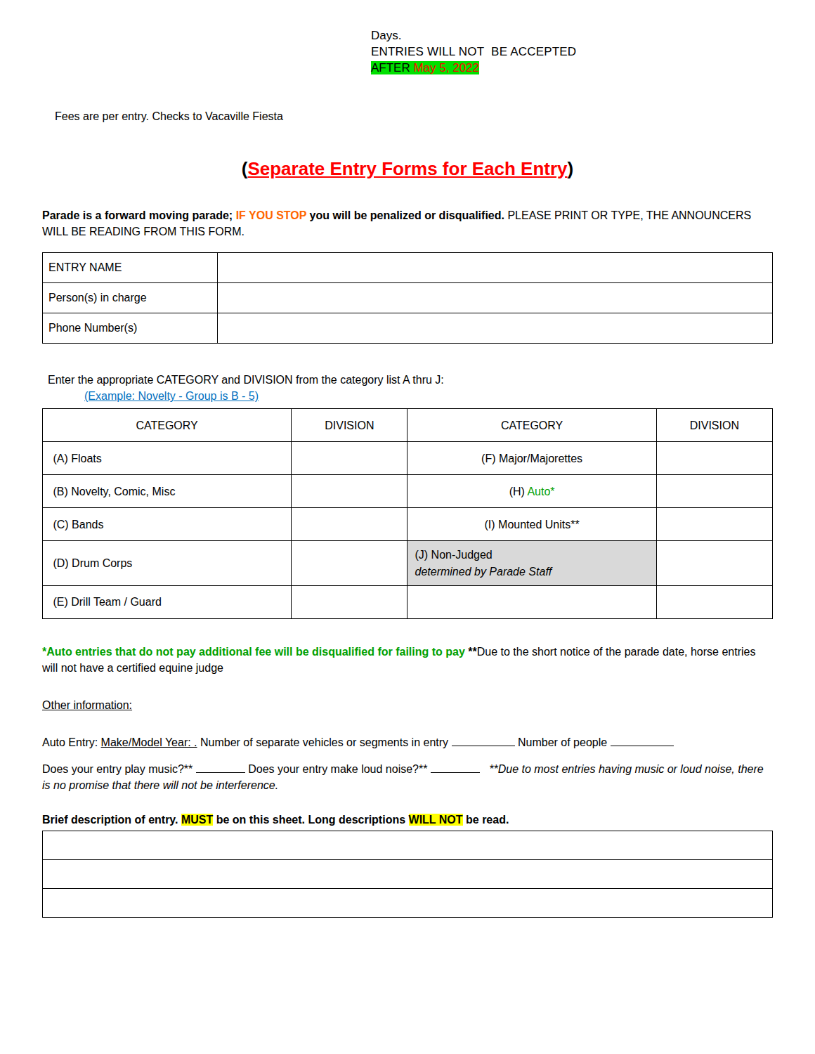Days.
ENTRIES WILL NOT BE ACCEPTED
AFTER May 5, 2022
Fees are per entry. Checks to Vacaville Fiesta
(Separate Entry Forms for Each Entry)
Parade is a forward moving parade; IF YOU STOP you will be penalized or disqualified. PLEASE PRINT OR TYPE, THE ANNOUNCERS WILL BE READING FROM THIS FORM.
| ENTRY NAME | |
| Person(s) in charge | |
| Phone Number(s) | |
Enter the appropriate CATEGORY and DIVISION from the category list A thru J:
(Example: Novelty - Group is B - 5)
| CATEGORY | DIVISION | CATEGORY | DIVISION |
| --- | --- | --- | --- |
| (A) Floats | | (F) Major/Majorettes | |
| (B) Novelty, Comic, Misc | | (H) Auto* | |
| (C) Bands | | (I) Mounted Units** | |
| (D) Drum Corps | | (J) Non-Judged determined by Parade Staff | |
| (E) Drill Team / Guard | | | |
*Auto entries that do not pay additional fee will be disqualified for failing to pay **Due to the short notice of the parade date, horse entries will not have a certified equine judge
Other information:
Auto Entry: Make/Model Year: . Number of separate vehicles or segments in entry Number of people
Does your entry play music?** Does your entry make loud noise?** **Due to most entries having music or loud noise, there is no promise that there will not be interference.
Brief description of entry. MUST be on this sheet. Long descriptions WILL NOT be read.